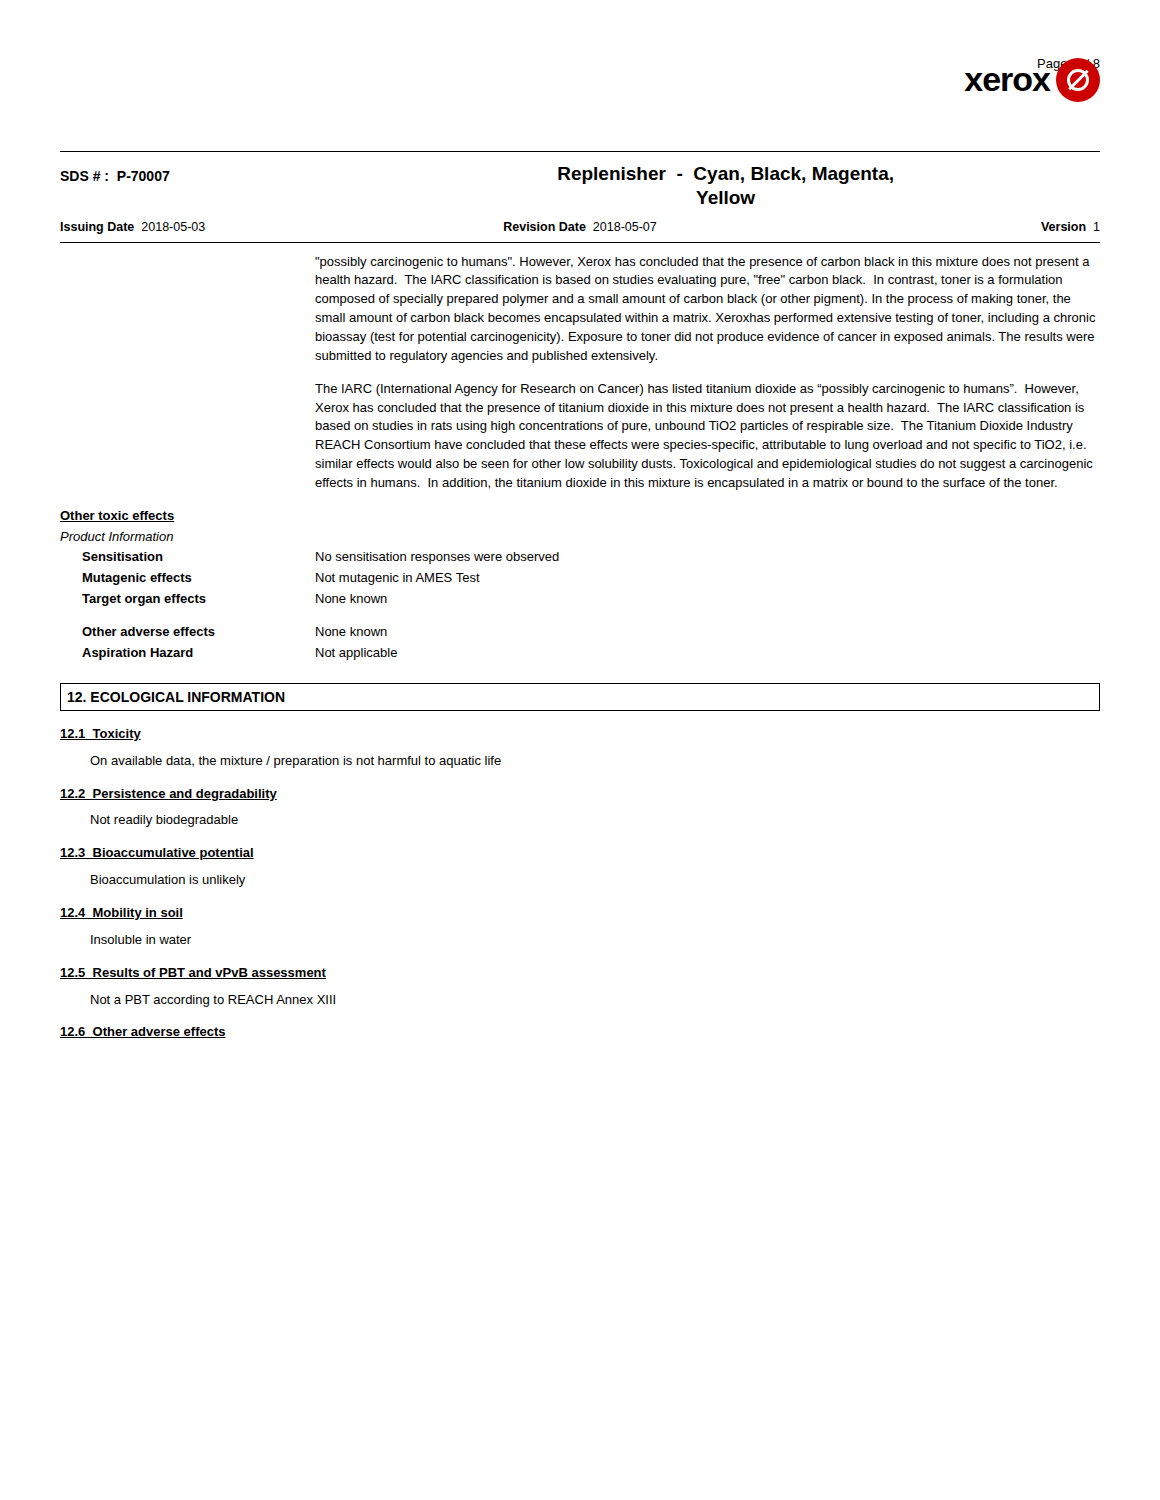xerox
Page 6 / 8
SDS # : P-70007
Replenisher - Cyan, Black, Magenta,
Yellow
Issuing Date 2018-05-03
Revision Date 2018-05-07
Version 1
"possibly carcinogenic to humans". However, Xerox has concluded that the presence of carbon black in this mixture does not present a health hazard. The IARC classification is based on studies evaluating pure, "free" carbon black. In contrast, toner is a formulation composed of specially prepared polymer and a small amount of carbon black (or other pigment). In the process of making toner, the small amount of carbon black becomes encapsulated within a matrix. Xeroxhas performed extensive testing of toner, including a chronic bioassay (test for potential carcinogenicity). Exposure to toner did not produce evidence of cancer in exposed animals. The results were submitted to regulatory agencies and published extensively.
The IARC (International Agency for Research on Cancer) has listed titanium dioxide as “possibly carcinogenic to humans”. However, Xerox has concluded that the presence of titanium dioxide in this mixture does not present a health hazard. The IARC classification is based on studies in rats using high concentrations of pure, unbound TiO2 particles of respirable size. The Titanium Dioxide Industry REACH Consortium have concluded that these effects were species-specific, attributable to lung overload and not specific to TiO2, i.e. similar effects would also be seen for other low solubility dusts. Toxicological and epidemiological studies do not suggest a carcinogenic effects in humans. In addition, the titanium dioxide in this mixture is encapsulated in a matrix or bound to the surface of the toner.
| Other toxic effects | |
| Product Information | |
| Sensitisation | No sensitisation responses were observed |
| Mutagenic effects | Not mutagenic in AMES Test |
| Target organ effects | None known |
| Other adverse effects | None known |
| Aspiration Hazard | Not applicable |
12. ECOLOGICAL INFORMATION
12.1 Toxicity
On available data, the mixture / preparation is not harmful to aquatic life
12.2 Persistence and degradability
Not readily biodegradable
12.3 Bioaccumulative potential
Bioaccumulation is unlikely
12.4 Mobility in soil
Insoluble in water
12.5 Results of PBT and vPvB assessment
Not a PBT according to REACH Annex XIII
12.6 Other adverse effects